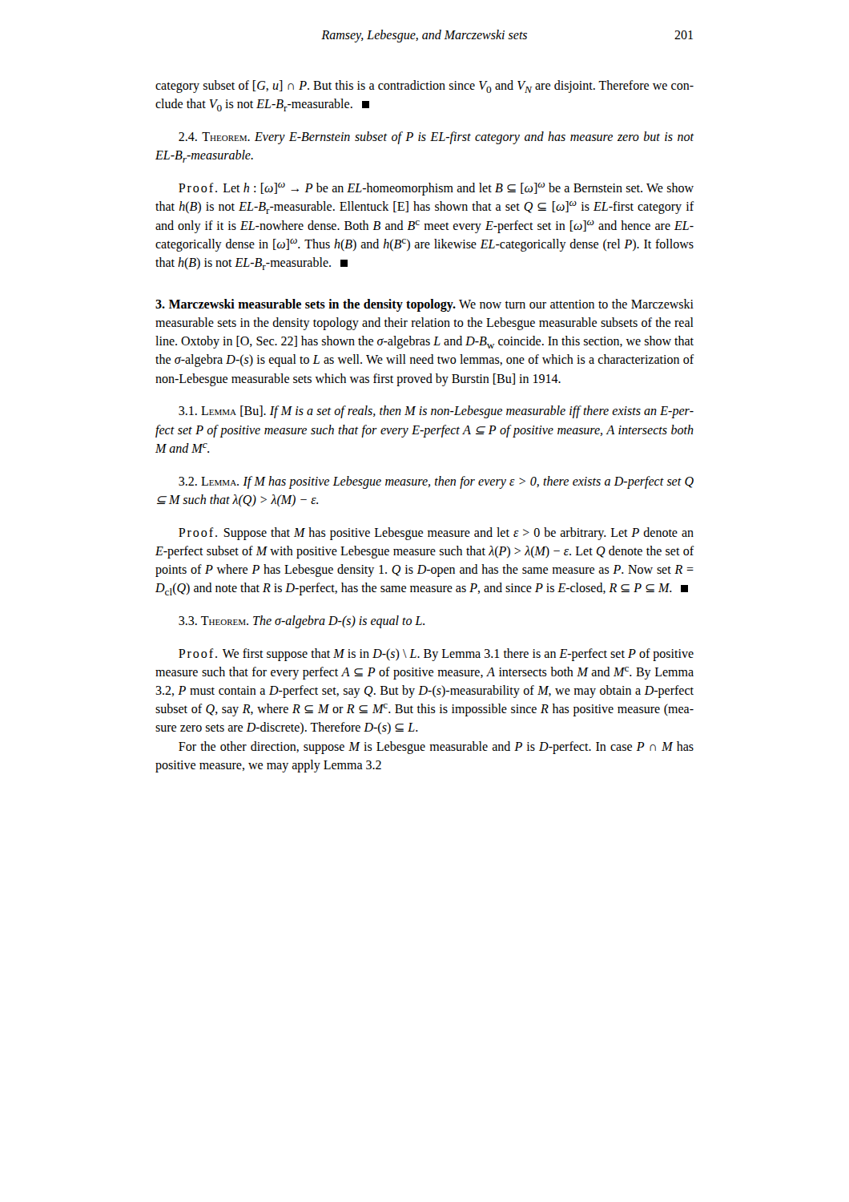Ramsey, Lebesgue, and Marczewski sets 201
category subset of [G, u] ∩ P. But this is a contradiction since V0 and VN are disjoint. Therefore we conclude that V0 is not EL-Br-measurable.
2.4. Theorem. Every E-Bernstein subset of P is EL-first category and has measure zero but is not EL-Br-measurable.
Proof. Let h : [ω]ω → P be an EL-homeomorphism and let B ⊆ [ω]ω be a Bernstein set. We show that h(B) is not EL-Br-measurable. Ellentuck [E] has shown that a set Q ⊆ [ω]ω is EL-first category if and only if it is EL-nowhere dense. Both B and Bc meet every E-perfect set in [ω]ω and hence are EL-categorically dense in [ω]ω. Thus h(B) and h(Bc) are likewise EL-categorically dense (rel P). It follows that h(B) is not EL-Br-measurable.
3. Marczewski measurable sets in the density topology.
We now turn our attention to the Marczewski measurable sets in the density topology and their relation to the Lebesgue measurable subsets of the real line. Oxtoby in [O, Sec. 22] has shown the σ-algebras L and D-Bw coincide. In this section, we show that the σ-algebra D-(s) is equal to L as well. We will need two lemmas, one of which is a characterization of non-Lebesgue measurable sets which was first proved by Burstin [Bu] in 1914.
3.1. Lemma [Bu]. If M is a set of reals, then M is non-Lebesgue measurable iff there exists an E-perfect set P of positive measure such that for every E-perfect A ⊆ P of positive measure, A intersects both M and Mc.
3.2. Lemma. If M has positive Lebesgue measure, then for every ε > 0, there exists a D-perfect set Q ⊆ M such that λ(Q) > λ(M) − ε.
Proof. Suppose that M has positive Lebesgue measure and let ε > 0 be arbitrary. Let P denote an E-perfect subset of M with positive Lebesgue measure such that λ(P) > λ(M) − ε. Let Q denote the set of points of P where P has Lebesgue density 1. Q is D-open and has the same measure as P. Now set R = Dcl(Q) and note that R is D-perfect, has the same measure as P, and since P is E-closed, R ⊆ P ⊆ M.
3.3. Theorem. The σ-algebra D-(s) is equal to L.
Proof. We first suppose that M is in D-(s) \ L. By Lemma 3.1 there is an E-perfect set P of positive measure such that for every perfect A ⊆ P of positive measure, A intersects both M and Mc. By Lemma 3.2, P must contain a D-perfect set, say Q. But by D-(s)-measurability of M, we may obtain a D-perfect subset of Q, say R, where R ⊆ M or R ⊆ Mc. But this is impossible since R has positive measure (measure zero sets are D-discrete). Therefore D-(s) ⊆ L.
For the other direction, suppose M is Lebesgue measurable and P is D-perfect. In case P ∩ M has positive measure, we may apply Lemma 3.2